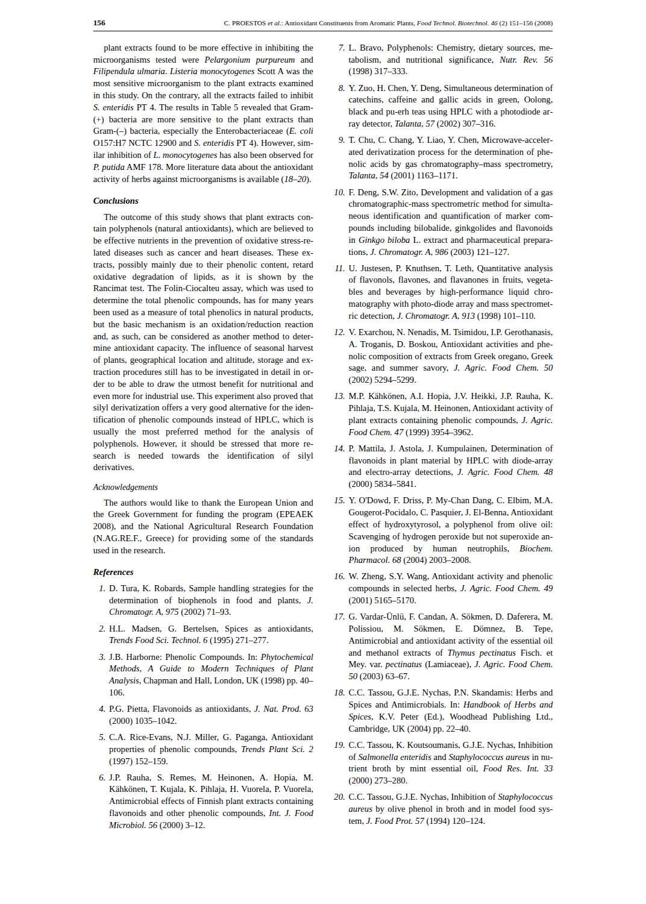156 C. PROESTOS et al.: Antioxidant Constituents from Aromatic Plants, Food Technol. Biotechnol. 46 (2) 151–156 (2008)
plant extracts found to be more effective in inhibiting the microorganisms tested were Pelargonium purpureum and Filipendula ulmaria. Listeria monocytogenes Scott A was the most sensitive microorganism to the plant extracts examined in this study. On the contrary, all the extracts failed to inhibit S. enteridis PT 4. The results in Table 5 revealed that Gram-(+) bacteria are more sensitive to the plant extracts than Gram-(–) bacteria, especially the Enterobacteriaceae (E. coli O157:H7 NCTC 12900 and S. enteridis PT 4). However, similar inhibition of L. monocytogenes has also been observed for P. putida AMF 178. More literature data about the antioxidant activity of herbs against microorganisms is available (18–20).
Conclusions
The outcome of this study shows that plant extracts contain polyphenols (natural antioxidants), which are believed to be effective nutrients in the prevention of oxidative stress-related diseases such as cancer and heart diseases. These extracts, possibly mainly due to their phenolic content, retard oxidative degradation of lipids, as it is shown by the Rancimat test. The Folin-Ciocalteu assay, which was used to determine the total phenolic compounds, has for many years been used as a measure of total phenolics in natural products, but the basic mechanism is an oxidation/reduction reaction and, as such, can be considered as another method to determine antioxidant capacity. The influence of seasonal harvest of plants, geographical location and altitude, storage and extraction procedures still has to be investigated in detail in order to be able to draw the utmost benefit for nutritional and even more for industrial use. This experiment also proved that silyl derivatization offers a very good alternative for the identification of phenolic compounds instead of HPLC, which is usually the most preferred method for the analysis of polyphenols. However, it should be stressed that more research is needed towards the identification of silyl derivatives.
Acknowledgements
The authors would like to thank the European Union and the Greek Government for funding the program (EPEAEK 2008), and the National Agricultural Research Foundation (N.AG.RE.F., Greece) for providing some of the standards used in the research.
References
D. Tura, K. Robards, Sample handling strategies for the determination of biophenols in food and plants, J. Chromatogr. A, 975 (2002) 71–93.
H.L. Madsen, G. Bertelsen, Spices as antioxidants, Trends Food Sci. Technol. 6 (1995) 271–277.
J.B. Harborne: Phenolic Compounds. In: Phytochemical Methods, A Guide to Modern Techniques of Plant Analysis, Chapman and Hall, London, UK (1998) pp. 40–106.
P.G. Pietta, Flavonoids as antioxidants, J. Nat. Prod. 63 (2000) 1035–1042.
C.A. Rice-Evans, N.J. Miller, G. Paganga, Antioxidant properties of phenolic compounds, Trends Plant Sci. 2 (1997) 152–159.
J.P. Rauha, S. Remes, M. Heinonen, A. Hopia, M. Kähkönen, T. Kujala, K. Pihlaja, H. Vuorela, P. Vuorela, Antimicrobial effects of Finnish plant extracts containing flavonoids and other phenolic compounds, Int. J. Food Microbiol. 56 (2000) 3–12.
L. Bravo, Polyphenols: Chemistry, dietary sources, metabolism, and nutritional significance, Nutr. Rev. 56 (1998) 317–333.
Y. Zuo, H. Chen, Y. Deng, Simultaneous determination of catechins, caffeine and gallic acids in green, Oolong, black and pu-erh teas using HPLC with a photodiode array detector, Talanta, 57 (2002) 307–316.
T. Chu, C. Chang, Y. Liao, Y. Chen, Microwave-accelerated derivatization process for the determination of phenolic acids by gas chromatography–mass spectrometry, Talanta, 54 (2001) 1163–1171.
F. Deng, S.W. Zito, Development and validation of a gas chromatographic-mass spectrometric method for simultaneous identification and quantification of marker compounds including bilobalide, ginkgolides and flavonoids in Ginkgo biloba L. extract and pharmaceutical preparations, J. Chromatogr. A, 986 (2003) 121–127.
U. Justesen, P. Knuthsen, T. Leth, Quantitative analysis of flavonols, flavones, and flavanones in fruits, vegetables and beverages by high-performance liquid chromatography with photo-diode array and mass spectrometric detection, J. Chromatogr. A, 913 (1998) 101–110.
V. Exarchou, N. Nenadis, M. Tsimidou, I.P. Gerothanasis, A. Troganis, D. Boskou, Antioxidant activities and phenolic composition of extracts from Greek oregano, Greek sage, and summer savory, J. Agric. Food Chem. 50 (2002) 5294–5299.
M.P. Kähkönen, A.I. Hopia, J.V. Heikki, J.P. Rauha, K. Pihlaja, T.S. Kujala, M. Heinonen, Antioxidant activity of plant extracts containing phenolic compounds, J. Agric. Food Chem. 47 (1999) 3954–3962.
P. Mattila, J. Astola, J. Kumpulainen, Determination of flavonoids in plant material by HPLC with diode-array and electro-array detections, J. Agric. Food Chem. 48 (2000) 5834–5841.
Y. O'Dowd, F. Driss, P. My-Chan Dang, C. Elbim, M.A. Gougerot-Pocidalo, C. Pasquier, J. El-Benna, Antioxidant effect of hydroxytyrosol, a polyphenol from olive oil: Scavenging of hydrogen peroxide but not superoxide anion produced by human neutrophils, Biochem. Pharmacol. 68 (2004) 2003–2008.
W. Zheng, S.Y. Wang, Antioxidant activity and phenolic compounds in selected herbs, J. Agric. Food Chem. 49 (2001) 5165–5170.
G. Vardar-Ünlü, F. Candan, A. Sökmen, D. Daferera, M. Polissiou, M. Sökmen, E. Dömnez, B. Tepe, Antimicrobial and antioxidant activity of the essential oil and methanol extracts of Thymus pectinatus Fisch. et Mey. var. pectinatus (Lamiaceae), J. Agric. Food Chem. 50 (2003) 63–67.
C.C. Tassou, G.J.E. Nychas, P.N. Skandamis: Herbs and Spices and Antimicrobials. In: Handbook of Herbs and Spices, K.V. Peter (Ed.), Woodhead Publishing Ltd., Cambridge, UK (2004) pp. 22–40.
C.C. Tassou, K. Koutsoumanis, G.J.E. Nychas, Inhibition of Salmonella enteridis and Staphylococcus aureus in nutrient broth by mint essential oil, Food Res. Int. 33 (2000) 273–280.
C.C. Tassou, G.J.E. Nychas, Inhibition of Staphylococcus aureus by olive phenol in broth and in model food system, J. Food Prot. 57 (1994) 120–124.